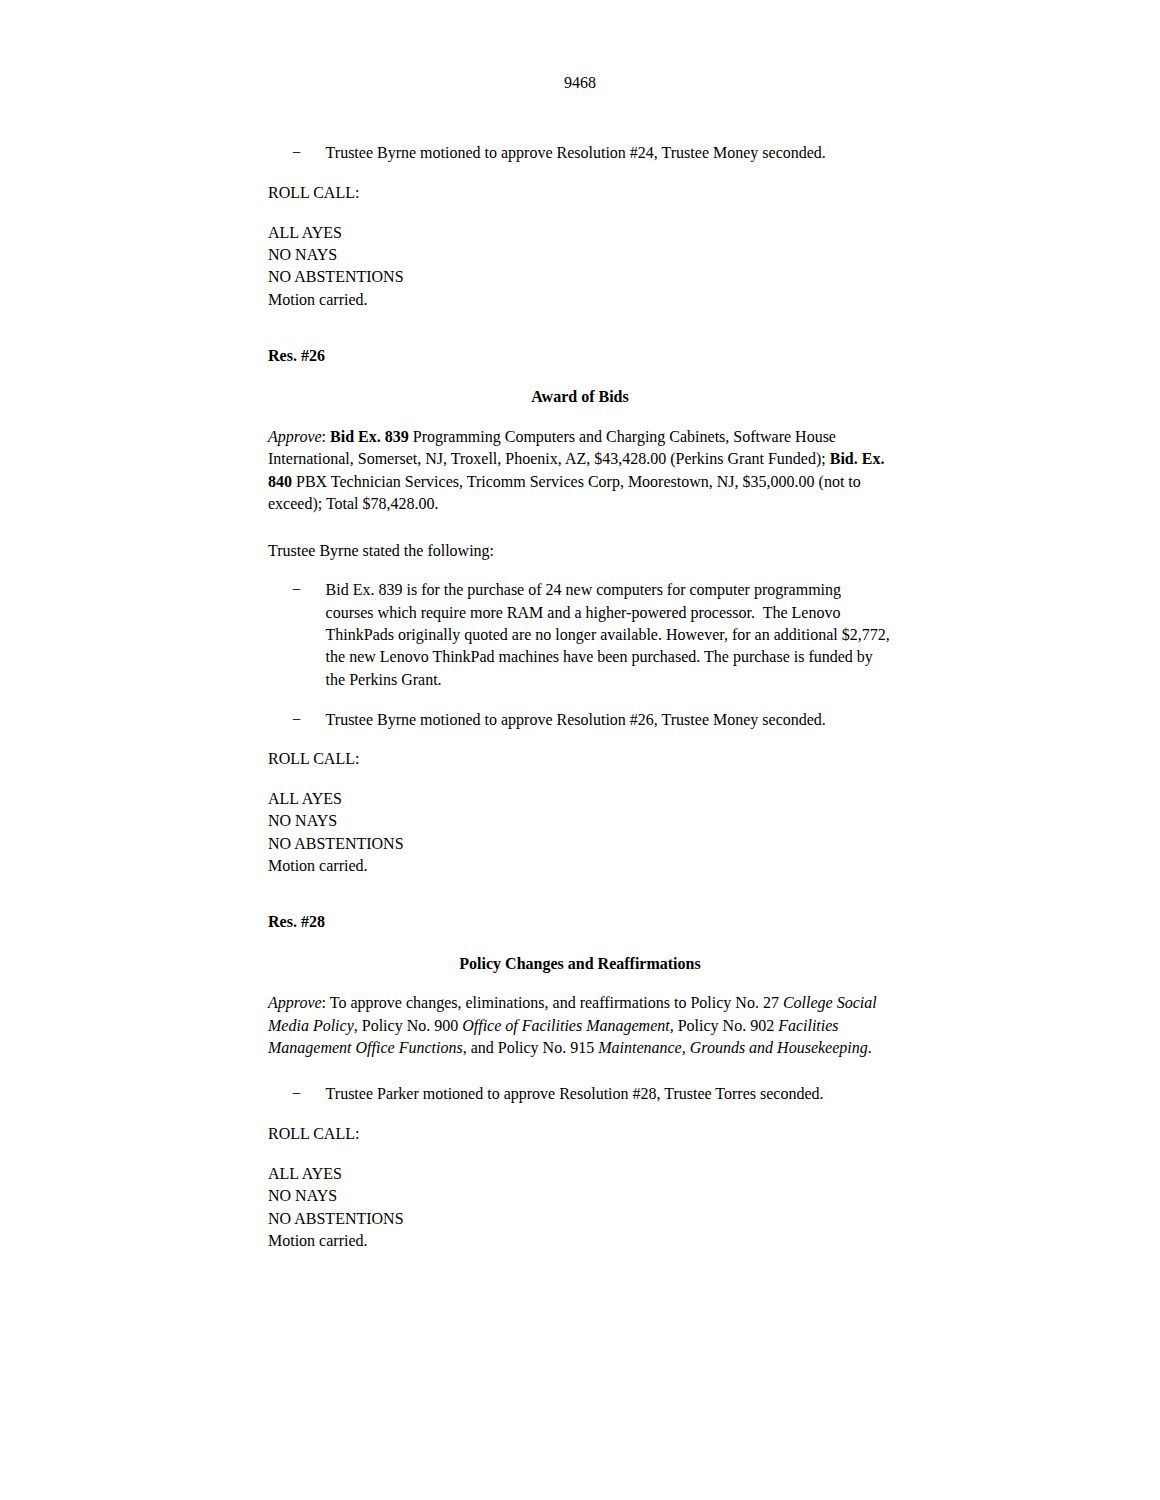9468
− Trustee Byrne motioned to approve Resolution #24, Trustee Money seconded.
ROLL CALL:
ALL AYES
NO NAYS
NO ABSTENTIONS
Motion carried.
Res. #26
Award of Bids
Approve: Bid Ex. 839 Programming Computers and Charging Cabinets, Software House International, Somerset, NJ, Troxell, Phoenix, AZ, $43,428.00 (Perkins Grant Funded); Bid. Ex. 840 PBX Technician Services, Tricomm Services Corp, Moorestown, NJ, $35,000.00 (not to exceed); Total $78,428.00.
Trustee Byrne stated the following:
− Bid Ex. 839 is for the purchase of 24 new computers for computer programming courses which require more RAM and a higher-powered processor. The Lenovo ThinkPads originally quoted are no longer available. However, for an additional $2,772, the new Lenovo ThinkPad machines have been purchased. The purchase is funded by the Perkins Grant.
− Trustee Byrne motioned to approve Resolution #26, Trustee Money seconded.
ROLL CALL:
ALL AYES
NO NAYS
NO ABSTENTIONS
Motion carried.
Res. #28
Policy Changes and Reaffirmations
Approve: To approve changes, eliminations, and reaffirmations to Policy No. 27 College Social Media Policy, Policy No. 900 Office of Facilities Management, Policy No. 902 Facilities Management Office Functions, and Policy No. 915 Maintenance, Grounds and Housekeeping.
− Trustee Parker motioned to approve Resolution #28, Trustee Torres seconded.
ROLL CALL:
ALL AYES
NO NAYS
NO ABSTENTIONS
Motion carried.